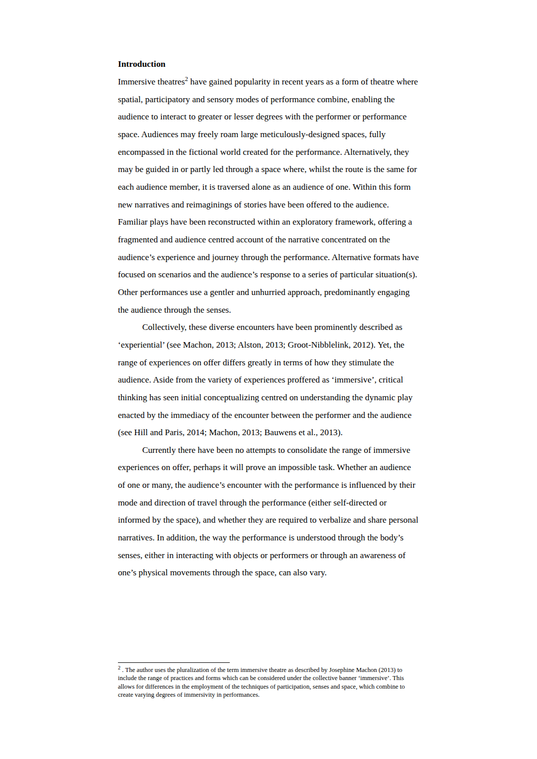Introduction
Immersive theatres2 have gained popularity in recent years as a form of theatre where spatial, participatory and sensory modes of performance combine, enabling the audience to interact to greater or lesser degrees with the performer or performance space. Audiences may freely roam large meticulously-designed spaces, fully encompassed in the fictional world created for the performance. Alternatively, they may be guided in or partly led through a space where, whilst the route is the same for each audience member, it is traversed alone as an audience of one. Within this form new narratives and reimaginings of stories have been offered to the audience. Familiar plays have been reconstructed within an exploratory framework, offering a fragmented and audience centred account of the narrative concentrated on the audience’s experience and journey through the performance. Alternative formats have focused on scenarios and the audience’s response to a series of particular situation(s). Other performances use a gentler and unhurried approach, predominantly engaging the audience through the senses.
Collectively, these diverse encounters have been prominently described as ‘experiential’ (see Machon, 2013; Alston, 2013; Groot-Nibblelink, 2012). Yet, the range of experiences on offer differs greatly in terms of how they stimulate the audience. Aside from the variety of experiences proffered as ‘immersive’, critical thinking has seen initial conceptualizing centred on understanding the dynamic play enacted by the immediacy of the encounter between the performer and the audience (see Hill and Paris, 2014; Machon, 2013; Bauwens et al., 2013).
Currently there have been no attempts to consolidate the range of immersive experiences on offer, perhaps it will prove an impossible task. Whether an audience of one or many, the audience’s encounter with the performance is influenced by their mode and direction of travel through the performance (either self-directed or informed by the space), and whether they are required to verbalize and share personal narratives. In addition, the way the performance is understood through the body’s senses, either in interacting with objects or performers or through an awareness of one’s physical movements through the space, can also vary.
2 . The author uses the pluralization of the term immersive theatre as described by Josephine Machon (2013) to include the range of practices and forms which can be considered under the collective banner ‘immersive’. This allows for differences in the employment of the techniques of participation, senses and space, which combine to create varying degrees of immersivity in performances.